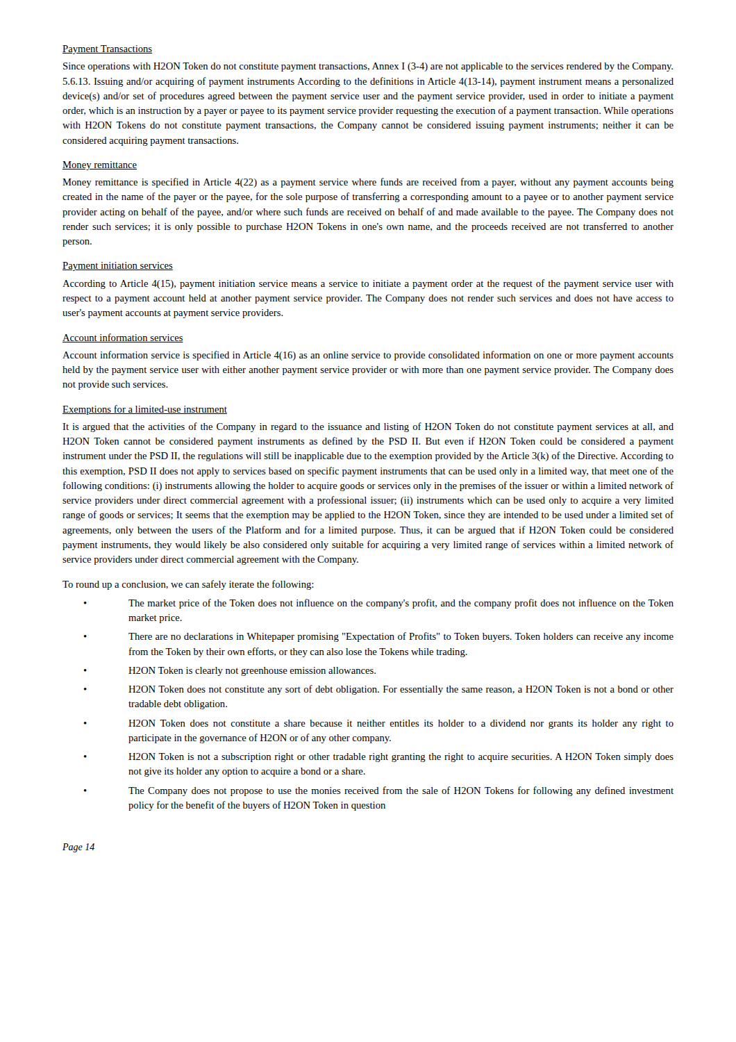Payment Transactions
Since operations with H2ON Token do not constitute payment transactions, Annex I (3-4) are not applicable to the services rendered by the Company. 5.6.13. Issuing and/or acquiring of payment instruments According to the definitions in Article 4(13-14), payment instrument means a personalized device(s) and/or set of procedures agreed between the payment service user and the payment service provider, used in order to initiate a payment order, which is an instruction by a payer or payee to its payment service provider requesting the execution of a payment transaction. While operations with H2ON Tokens do not constitute payment transactions, the Company cannot be considered issuing payment instruments; neither it can be considered acquiring payment transactions.
Money remittance
Money remittance is specified in Article 4(22) as a payment service where funds are received from a payer, without any payment accounts being created in the name of the payer or the payee, for the sole purpose of transferring a corresponding amount to a payee or to another payment service provider acting on behalf of the payee, and/or where such funds are received on behalf of and made available to the payee. The Company does not render such services; it is only possible to purchase H2ON Tokens in one's own name, and the proceeds received are not transferred to another person.
Payment initiation services
According to Article 4(15), payment initiation service means a service to initiate a payment order at the request of the payment service user with respect to a payment account held at another payment service provider. The Company does not render such services and does not have access to user's payment accounts at payment service providers.
Account information services
Account information service is specified in Article 4(16) as an online service to provide consolidated information on one or more payment accounts held by the payment service user with either another payment service provider or with more than one payment service provider. The Company does not provide such services.
Exemptions for a limited-use instrument
It is argued that the activities of the Company in regard to the issuance and listing of H2ON Token do not constitute payment services at all, and H2ON Token cannot be considered payment instruments as defined by the PSD II. But even if H2ON Token could be considered a payment instrument under the PSD II, the regulations will still be inapplicable due to the exemption provided by the Article 3(k) of the Directive. According to this exemption, PSD II does not apply to services based on specific payment instruments that can be used only in a limited way, that meet one of the following conditions: (i) instruments allowing the holder to acquire goods or services only in the premises of the issuer or within a limited network of service providers under direct commercial agreement with a professional issuer; (ii) instruments which can be used only to acquire a very limited range of goods or services; It seems that the exemption may be applied to the H2ON Token, since they are intended to be used under a limited set of agreements, only between the users of the Platform and for a limited purpose. Thus, it can be argued that if H2ON Token could be considered payment instruments, they would likely be also considered only suitable for acquiring a very limited range of services within a limited network of service providers under direct commercial agreement with the Company.
To round up a conclusion, we can safely iterate the following:
• The market price of the Token does not influence on the company's profit, and the company profit does not influence on the Token market price.
• There are no declarations in Whitepaper promising "Expectation of Profits" to Token buyers. Token holders can receive any income from the Token by their own efforts, or they can also lose the Tokens while trading.
• H2ON Token is clearly not greenhouse emission allowances.
• H2ON Token does not constitute any sort of debt obligation. For essentially the same reason, a H2ON Token is not a bond or other tradable debt obligation.
• H2ON Token does not constitute a share because it neither entitles its holder to a dividend nor grants its holder any right to participate in the governance of H2ON or of any other company.
• H2ON Token is not a subscription right or other tradable right granting the right to acquire securities. A H2ON Token simply does not give its holder any option to acquire a bond or a share.
• The Company does not propose to use the monies received from the sale of H2ON Tokens for following any defined investment policy for the benefit of the buyers of H2ON Token in question
Page 14